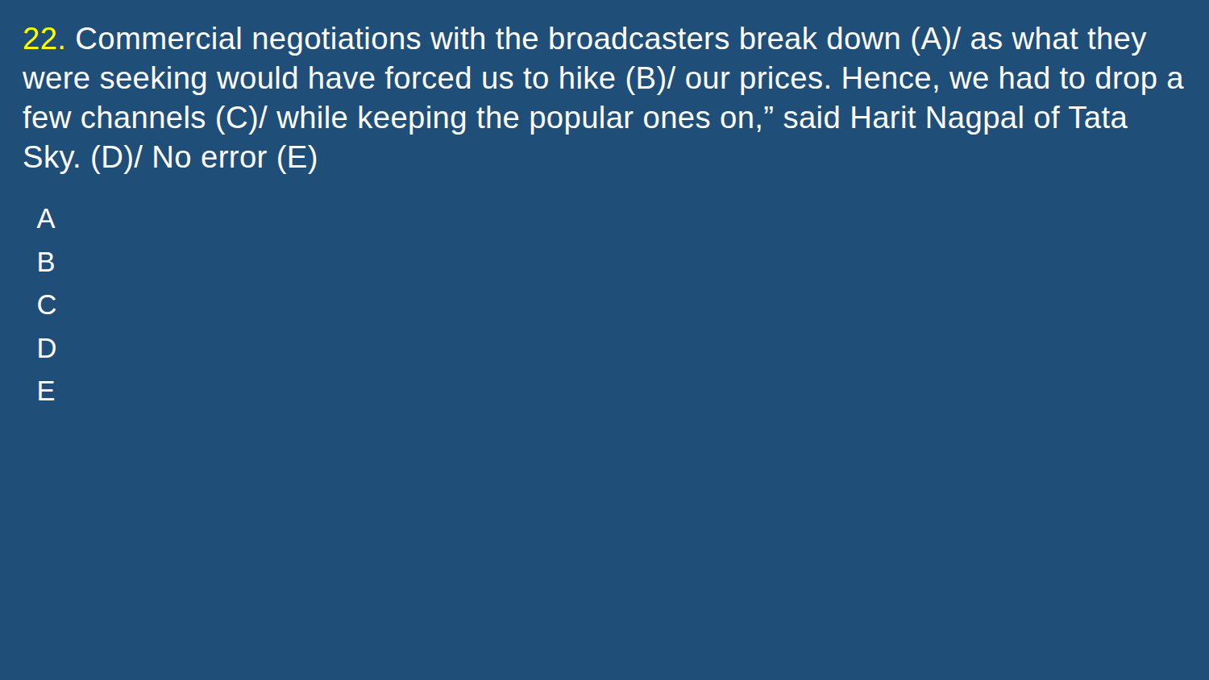22. Commercial negotiations with the broadcasters break down (A)/ as what they were seeking would have forced us to hike (B)/ our prices. Hence, we had to drop a few channels (C)/ while keeping the popular ones on,” said Harit Nagpal of Tata Sky. (D)/ No error (E)
A
B
C
D
E